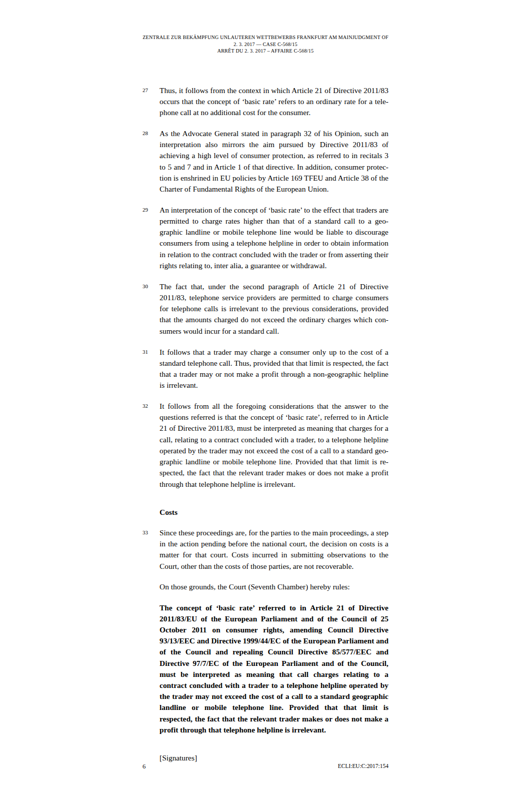Zentrale zur Bekämpfung unlauteren Wettbewerbs Frankfurt am Mainjudgment of 2. 3. 2017 — Case C-568/15
Arrêt du 2. 3. 2017 – Affaire C-568/15
27
Thus, it follows from the context in which Article 21 of Directive 2011/83 occurs that the concept of ‘basic rate’ refers to an ordinary rate for a telephone call at no additional cost for the consumer.
28
As the Advocate General stated in paragraph 32 of his Opinion, such an interpretation also mirrors the aim pursued by Directive 2011/83 of achieving a high level of consumer protection, as referred to in recitals 3 to 5 and 7 and in Article 1 of that directive. In addition, consumer protection is enshrined in EU policies by Article 169 TFEU and Article 38 of the Charter of Fundamental Rights of the European Union.
29
An interpretation of the concept of ‘basic rate’ to the effect that traders are permitted to charge rates higher than that of a standard call to a geographic landline or mobile telephone line would be liable to discourage consumers from using a telephone helpline in order to obtain information in relation to the contract concluded with the trader or from asserting their rights relating to, inter alia, a guarantee or withdrawal.
30
The fact that, under the second paragraph of Article 21 of Directive 2011/83, telephone service providers are permitted to charge consumers for telephone calls is irrelevant to the previous considerations, provided that the amounts charged do not exceed the ordinary charges which consumers would incur for a standard call.
31
It follows that a trader may charge a consumer only up to the cost of a standard telephone call. Thus, provided that that limit is respected, the fact that a trader may or not make a profit through a non-geographic helpline is irrelevant.
32
It follows from all the foregoing considerations that the answer to the questions referred is that the concept of ‘basic rate’, referred to in Article 21 of Directive 2011/83, must be interpreted as meaning that charges for a call, relating to a contract concluded with a trader, to a telephone helpline operated by the trader may not exceed the cost of a call to a standard geographic landline or mobile telephone line. Provided that that limit is respected, the fact that the relevant trader makes or does not make a profit through that telephone helpline is irrelevant.
Costs
33
Since these proceedings are, for the parties to the main proceedings, a step in the action pending before the national court, the decision on costs is a matter for that court. Costs incurred in submitting observations to the Court, other than the costs of those parties, are not recoverable.
On those grounds, the Court (Seventh Chamber) hereby rules:
The concept of ‘basic rate’ referred to in Article 21 of Directive 2011/83/EU of the European Parliament and of the Council of 25 October 2011 on consumer rights, amending Council Directive 93/13/EEC and Directive 1999/44/EC of the European Parliament and of the Council and repealing Council Directive 85/577/EEC and Directive 97/7/EC of the European Parliament and of the Council, must be interpreted as meaning that call charges relating to a contract concluded with a trader to a telephone helpline operated by the trader may not exceed the cost of a call to a standard geographic landline or mobile telephone line. Provided that that limit is respected, the fact that the relevant trader makes or does not make a profit through that telephone helpline is irrelevant.
[Signatures]
6 ECLI:EU:C:2017:154